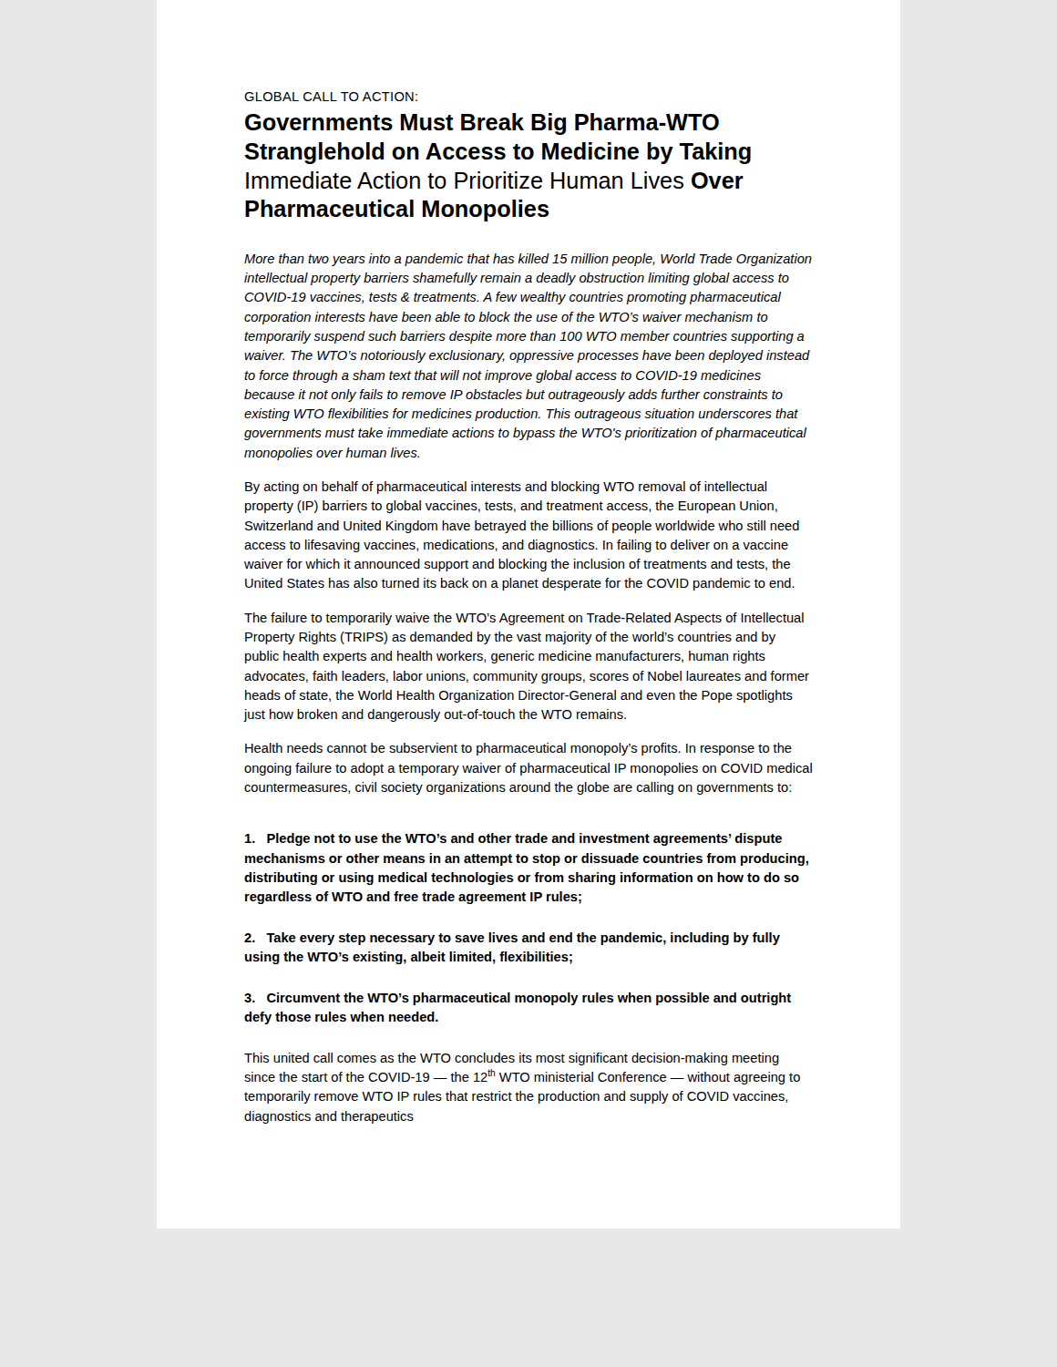GLOBAL CALL TO ACTION:
Governments Must Break Big Pharma-WTO Stranglehold on Access to Medicine by Taking Immediate Action to Prioritize Human Lives Over Pharmaceutical Monopolies
More than two years into a pandemic that has killed 15 million people, World Trade Organization intellectual property barriers shamefully remain a deadly obstruction limiting global access to COVID-19 vaccines, tests & treatments. A few wealthy countries promoting pharmaceutical corporation interests have been able to block the use of the WTO’s waiver mechanism to temporarily suspend such barriers despite more than 100 WTO member countries supporting a waiver. The WTO’s notoriously exclusionary, oppressive processes have been deployed instead to force through a sham text that will not improve global access to COVID-19 medicines because it not only fails to remove IP obstacles but outrageously adds further constraints to existing WTO flexibilities for medicines production. This outrageous situation underscores that governments must take immediate actions to bypass the WTO's prioritization of pharmaceutical monopolies over human lives.
By acting on behalf of pharmaceutical interests and blocking WTO removal of intellectual property (IP) barriers to global vaccines, tests, and treatment access, the European Union, Switzerland and United Kingdom have betrayed the billions of people worldwide who still need access to lifesaving vaccines, medications, and diagnostics. In failing to deliver on a vaccine waiver for which it announced support and blocking the inclusion of treatments and tests, the United States has also turned its back on a planet desperate for the COVID pandemic to end.
The failure to temporarily waive the WTO’s Agreement on Trade-Related Aspects of Intellectual Property Rights (TRIPS) as demanded by the vast majority of the world’s countries and by public health experts and health workers, generic medicine manufacturers, human rights advocates, faith leaders, labor unions, community groups, scores of Nobel laureates and former heads of state, the World Health Organization Director-General and even the Pope spotlights just how broken and dangerously out-of-touch the WTO remains.
Health needs cannot be subservient to pharmaceutical monopoly’s profits. In response to the ongoing failure to adopt a temporary waiver of pharmaceutical IP monopolies on COVID medical countermeasures, civil society organizations around the globe are calling on governments to:
1. Pledge not to use the WTO’s and other trade and investment agreements’ dispute mechanisms or other means in an attempt to stop or dissuade countries from producing, distributing or using medical technologies or from sharing information on how to do so regardless of WTO and free trade agreement IP rules;
2. Take every step necessary to save lives and end the pandemic, including by fully using the WTO’s existing, albeit limited, flexibilities;
3. Circumvent the WTO’s pharmaceutical monopoly rules when possible and outright defy those rules when needed.
This united call comes as the WTO concludes its most significant decision-making meeting since the start of the COVID-19 — the 12th WTO ministerial Conference — without agreeing to temporarily remove WTO IP rules that restrict the production and supply of COVID vaccines, diagnostics and therapeutics